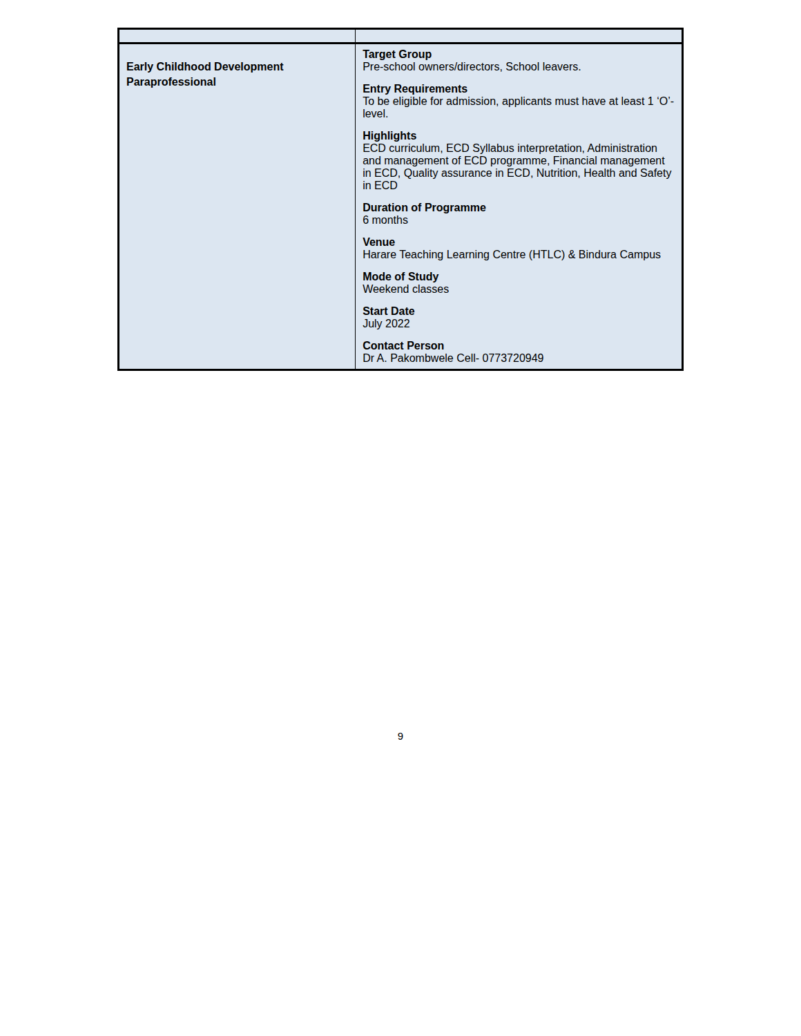| Early Childhood Development Paraprofessional | Target Group Pre-school owners/directors, School leavers. Entry Requirements To be eligible for admission, applicants must have at least 1 ‘O’-level. Highlights ECD curriculum, ECD Syllabus interpretation, Administration and management of ECD programme, Financial management in ECD, Quality assurance in ECD, Nutrition, Health and Safety in ECD Duration of Programme 6 months Venue Harare Teaching Learning Centre (HTLC) & Bindura Campus Mode of Study Weekend classes Start Date July 2022 Contact Person Dr A. Pakombwele Cell- 0773720949 |
9